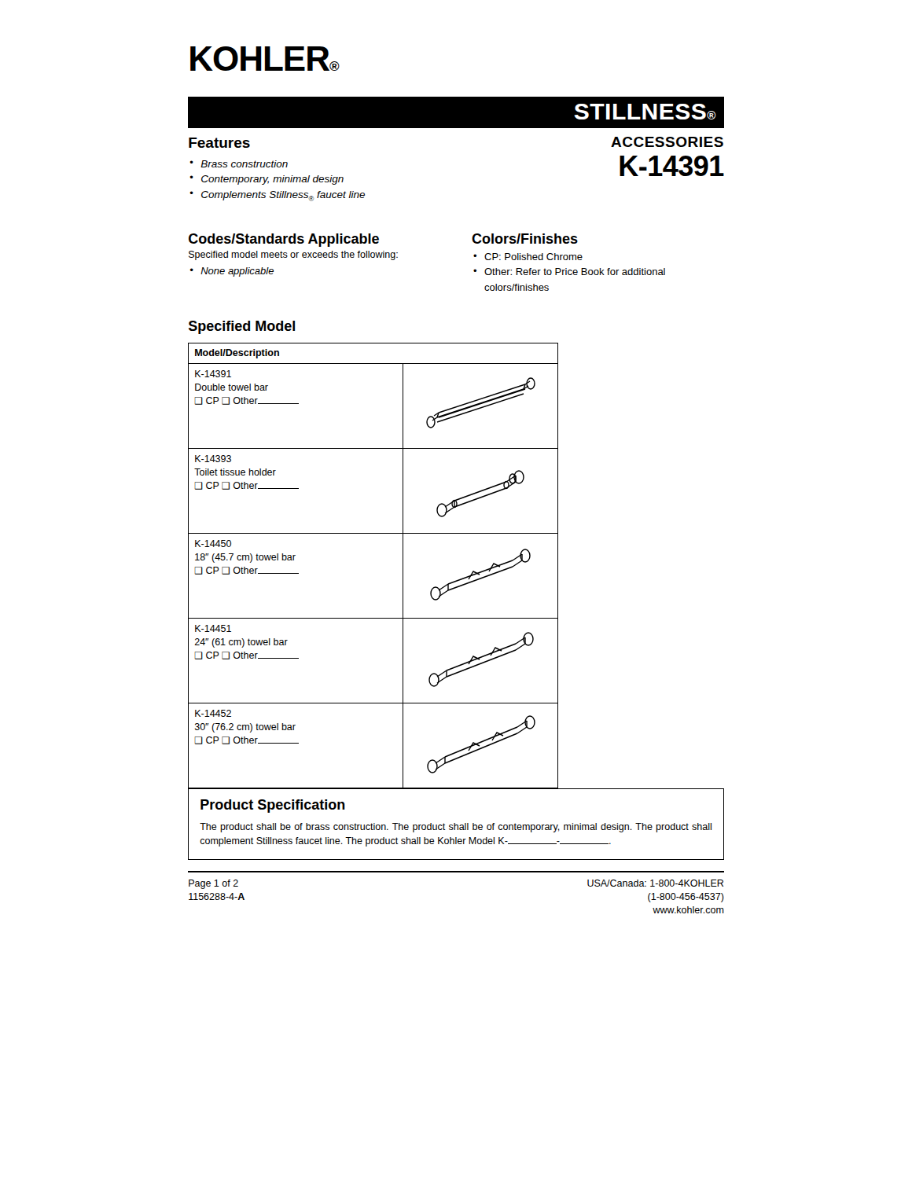KOHLER®
STILLNESS®
Features
Brass construction
Contemporary, minimal design
Complements Stillness® faucet line
ACCESSORIES
K-14391
Codes/Standards Applicable
Specified model meets or exceeds the following:
None applicable
Colors/Finishes
CP: Polished Chrome
Other: Refer to Price Book for additional colors/finishes
Specified Model
| Model/Description |
| --- |
| K-14391 Double towel bar ❑ CP ❑ Other | |
| K-14393 Toilet tissue holder ❑ CP ❑ Other | |
| K-14450 18″ (45.7 cm) towel bar ❑ CP ❑ Other | |
| K-14451 24″ (61 cm) towel bar ❑ CP ❑ Other | |
| K-14452 30″ (76.2 cm) towel bar ❑ CP ❑ Other | |
Product Specification
The product shall be of brass construction. The product shall be of contemporary, minimal design. The product shall complement Stillness faucet line. The product shall be Kohler Model K- - .
Page 1 of 2
1156288-4-A
USA/Canada: 1-800-4KOHLER
(1-800-456-4537)
www.kohler.com